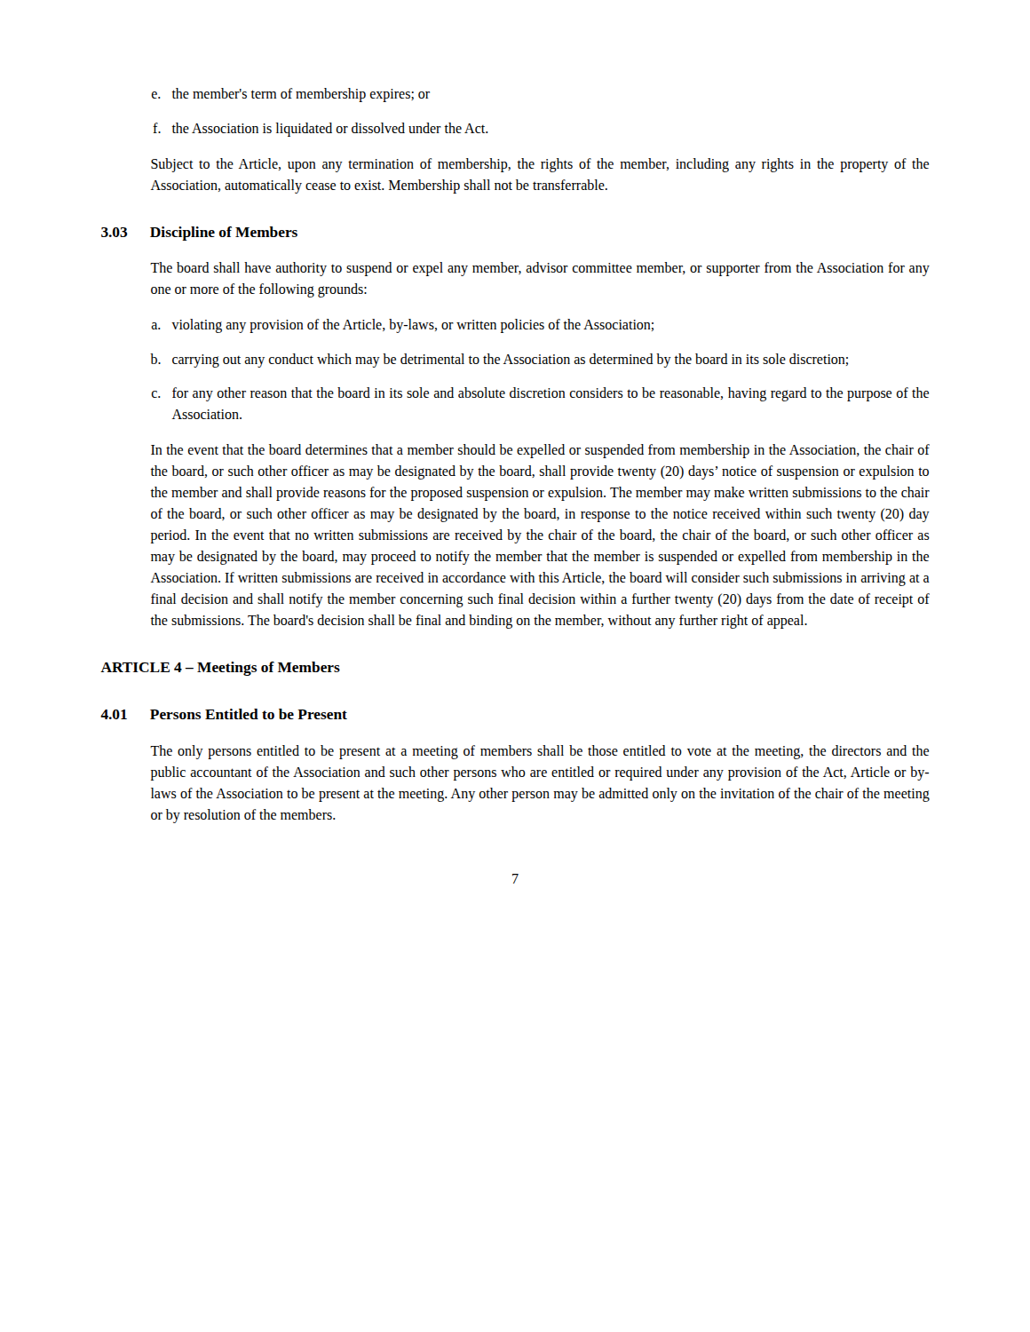the member's term of membership expires; or
the Association is liquidated or dissolved under the Act.
Subject to the Article, upon any termination of membership, the rights of the member, including any rights in the property of the Association, automatically cease to exist. Membership shall not be transferrable.
3.03 Discipline of Members
The board shall have authority to suspend or expel any member, advisor committee member, or supporter from the Association for any one or more of the following grounds:
violating any provision of the Article, by-laws, or written policies of the Association;
carrying out any conduct which may be detrimental to the Association as determined by the board in its sole discretion;
for any other reason that the board in its sole and absolute discretion considers to be reasonable, having regard to the purpose of the Association.
In the event that the board determines that a member should be expelled or suspended from membership in the Association, the chair of the board, or such other officer as may be designated by the board, shall provide twenty (20) days’ notice of suspension or expulsion to the member and shall provide reasons for the proposed suspension or expulsion. The member may make written submissions to the chair of the board, or such other officer as may be designated by the board, in response to the notice received within such twenty (20) day period. In the event that no written submissions are received by the chair of the board, the chair of the board, or such other officer as may be designated by the board, may proceed to notify the member that the member is suspended or expelled from membership in the Association. If written submissions are received in accordance with this Article, the board will consider such submissions in arriving at a final decision and shall notify the member concerning such final decision within a further twenty (20) days from the date of receipt of the submissions. The board's decision shall be final and binding on the member, without any further right of appeal.
ARTICLE 4 – Meetings of Members
4.01 Persons Entitled to be Present
The only persons entitled to be present at a meeting of members shall be those entitled to vote at the meeting, the directors and the public accountant of the Association and such other persons who are entitled or required under any provision of the Act, Article or by-laws of the Association to be present at the meeting. Any other person may be admitted only on the invitation of the chair of the meeting or by resolution of the members.
7